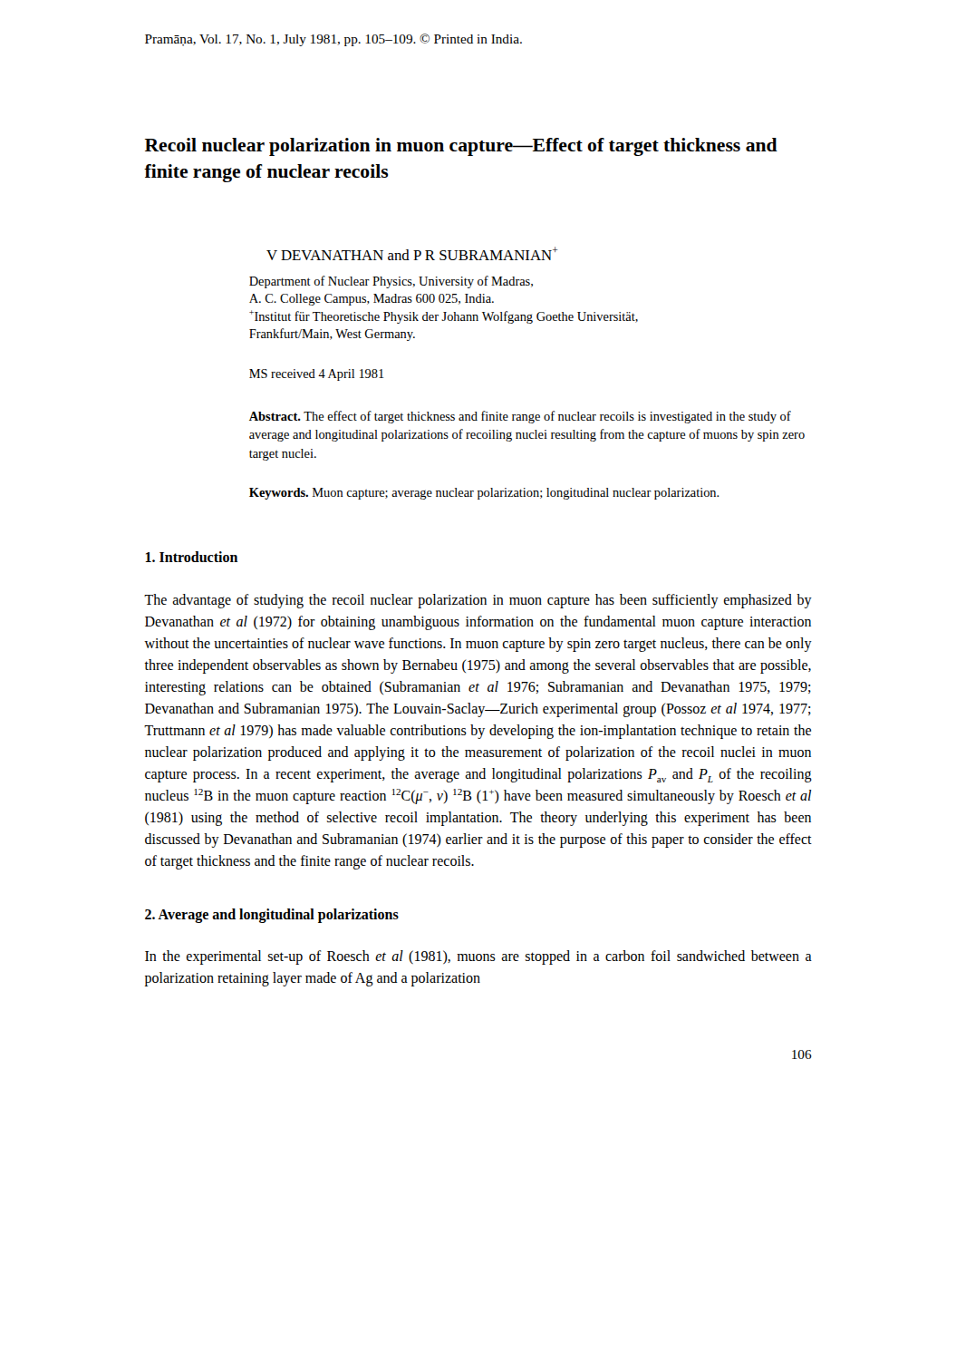Pramāṇa, Vol. 17, No. 1, July 1981, pp. 105–109. © Printed in India.
Recoil nuclear polarization in muon capture—Effect of target thickness and finite range of nuclear recoils
V DEVANATHAN and P R SUBRAMANIAN+
Department of Nuclear Physics, University of Madras,
A. C. College Campus, Madras 600 025, India.
+Institut für Theoretische Physik der Johann Wolfgang Goethe Universität,
Frankfurt/Main, West Germany.
MS received 4 April 1981
Abstract. The effect of target thickness and finite range of nuclear recoils is investigated in the study of average and longitudinal polarizations of recoiling nuclei resulting from the capture of muons by spin zero target nuclei.
Keywords. Muon capture; average nuclear polarization; longitudinal nuclear polarization.
1. Introduction
The advantage of studying the recoil nuclear polarization in muon capture has been sufficiently emphasized by Devanathan et al (1972) for obtaining unambiguous information on the fundamental muon capture interaction without the uncertainties of nuclear wave functions. In muon capture by spin zero target nucleus, there can be only three independent observables as shown by Bernabeu (1975) and among the several observables that are possible, interesting relations can be obtained (Subramanian et al 1976; Subramanian and Devanathan 1975, 1979; Devanathan and Subramanian 1975). The Louvain-Saclay—Zurich experimental group (Possoz et al 1974, 1977; Truttmann et al 1979) has made valuable contributions by developing the ion-implantation technique to retain the nuclear polarization produced and applying it to the measurement of polarization of the recoil nuclei in muon capture process. In a recent experiment, the average and longitudinal polarizations Pav and PL of the recoiling nucleus 12B in the muon capture reaction 12C(μ−, ν) 12B (1+) have been measured simultaneously by Roesch et al (1981) using the method of selective recoil implantation. The theory underlying this experiment has been discussed by Devanathan and Subramanian (1974) earlier and it is the purpose of this paper to consider the effect of target thickness and the finite range of nuclear recoils.
2. Average and longitudinal polarizations
In the experimental set-up of Roesch et al (1981), muons are stopped in a carbon foil sandwiched between a polarization retaining layer made of Ag and a polarization
106